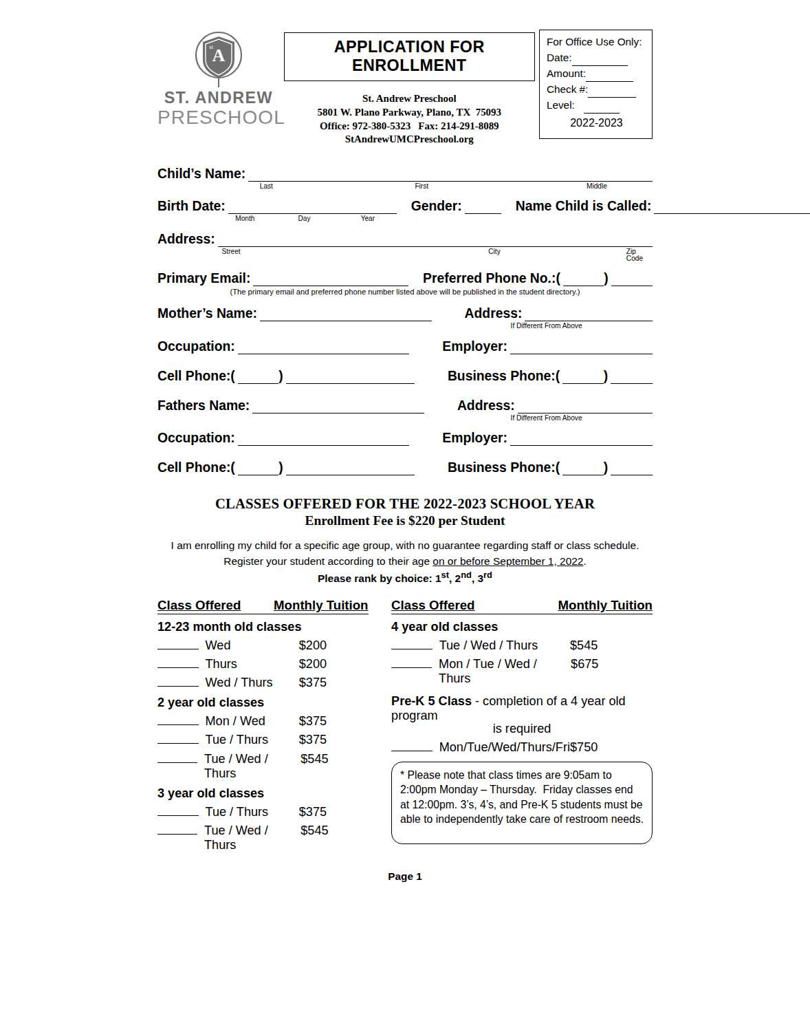A st
ST. ANDREW
PRESCHOOL
APPLICATION FOR ENROLLMENT
St. Andrew Preschool
5801 W. Plano Parkway, Plano, TX 75093
Office: 972-380-5323 Fax: 214-291-8089
StAndrewUMCPreschool.org
For Office Use Only:
Date:
Amount:
Check #:
Level:
2022-2023
Child’s Name:
Last First Middle
Birth Date:
Gender:
Name Child is Called:
Month Day Year
Address:
Street City Zip Code
Primary Email:
Preferred Phone No.:(
)
(The primary email and preferred phone number listed above will be published in the student directory.)
Mother’s Name:
Address:
If Different From Above
Occupation:
Employer:
Cell Phone:(
)
Business Phone:(
)
Fathers Name:
Address:
If Different From Above
Occupation:
Employer:
Cell Phone:(
)
Business Phone:(
)
CLASSES OFFERED FOR THE 2022-2023 SCHOOL YEAR
Enrollment Fee is $220 per Student
I am enrolling my child for a specific age group, with no guarantee regarding staff or class schedule.
Register your student according to their age on or before September 1, 2022.
Please rank by choice: 1st, 2nd, 3rd
Class Offered Monthly Tuition
12-23 month old classes
Wed$200
Thurs$200
Wed / Thurs$375
2 year old classes
Mon / Wed$375
Tue / Thurs$375
Tue / Wed / Thurs$545
3 year old classes
Tue / Thurs$375
Tue / Wed / Thurs$545
Class Offered Monthly Tuition
4 year old classes
Tue / Wed / Thurs$545
Mon / Tue / Wed / Thurs$675
Pre-K 5 Class - completion of a 4 year old program
is required
Mon/Tue/Wed/Thurs/Fri$750
* Please note that class times are 9:05am to 2:00pm Monday – Thursday. Friday classes end at 12:00pm. 3’s, 4’s, and Pre-K 5 students must be able to independently take care of restroom needs.
Page 1